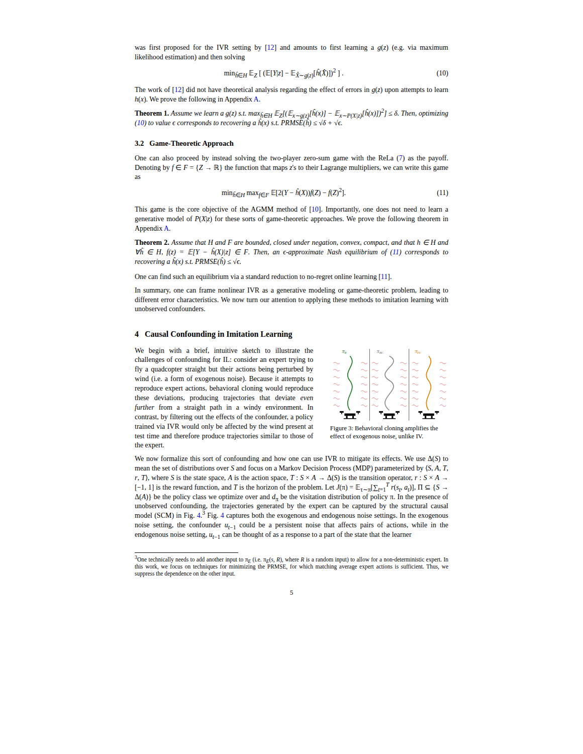was first proposed for the IVR setting by [12] and amounts to first learning a g(z) (e.g. via maximum likelihood estimation) and then solving
minĥ∈H 𝔼Z [ (𝔼[Y|z] − 𝔼X̂∼g(z)[ĥ(X̂)])2 ] .
(10)
The work of [12] did not have theoretical analysis regarding the effect of errors in g(z) upon attempts to learn h(x). We prove the following in Appendix A.
Theorem 1. Assume we learn a g(z) s.t. maxĥ∈H 𝔼Z[(𝔼x∼g(z)[ĥ(x)] − 𝔼x∼P(X|z)[ĥ(x)])2] ≤ δ. Then, optimizing (10) to value ϵ corresponds to recovering a ĥ(x) s.t. PRMSE(ĥ) ≤ √δ + √ϵ.
3.2 Game-Theoretic Approach
One can also proceed by instead solving the two-player zero-sum game with the ReLa (7) as the payoff. Denoting by f ∈ F = {Z → ℝ} the function that maps z's to their Lagrange multipliers, we can write this game as
minĥ∈H maxf∈F 𝔼[2(Y − ĥ(X))f(Z) − f(Z)2].
(11)
This game is the core objective of the AGMM method of [10]. Importantly, one does not need to learn a generative model of P(X|z) for these sorts of game-theoretic approaches. We prove the following theorem in Appendix A.
Theorem 2. Assume that H and F are bounded, closed under negation, convex, compact, and that h ∈ H and ∀ĥ ∈ H, f(z) = 𝔼[Y − ĥ(X)|z] ∈ F. Then, an ϵ-approximate Nash equilibrium of (11) corresponds to recovering a ĥ(x) s.t. PRMSE(ĥ) ≤ √ϵ.
One can find such an equilibrium via a standard reduction to no-regret online learning [11].
In summary, one can frame nonlinear IVR as a generative modeling or game-theoretic problem, leading to different error characteristics. We now turn our attention to applying these methods to imitation learning with unobserved confounders.
4 Causal Confounding in Imitation Learning
πE πBC πIV
Figure 3: Behavioral cloning amplifies the effect of exogenous noise, unlike IV.
We begin with a brief, intuitive sketch to illustrate the challenges of confounding for IL: consider an expert trying to fly a quadcopter straight but their actions being perturbed by wind (i.e. a form of exogenous noise). Because it attempts to reproduce expert actions, behavioral cloning would reproduce these deviations, producing trajectories that deviate even further from a straight path in a windy environment. In contrast, by filtering out the effects of the confounder, a policy trained via IVR would only be affected by the wind present at test time and therefore produce trajectories similar to those of the expert.
We now formalize this sort of confounding and how one can use IVR to mitigate its effects. We use Δ(S) to mean the set of distributions over S and focus on a Markov Decision Process (MDP) parameterized by ⟨S, A, T, r, T⟩, where S is the state space, A is the action space, T : S × A → Δ(S) is the transition operator, r : S × A → [−1, 1] is the reward function, and T is the horizon of the problem. Let J(π) = 𝔼τ∼π[∑t=1T r(st, at)], Π ⊆ {S → Δ(A)} be the policy class we optimize over and dπ be the visitation distribution of policy π. In the presence of unobserved confounding, the trajectories generated by the expert can be captured by the structural causal model (SCM) in Fig. 4.3 Fig. 4 captures both the exogenous and endogenous noise settings. In the exogenous noise setting, the confounder ut−1 could be a persistent noise that affects pairs of actions, while in the endogenous noise setting, ut−1 can be thought of as a response to a part of the state that the learner
3One technically needs to add another input to πE (i.e. πE(s, R), where R is a random input) to allow for a non-deterministic expert. In this work, we focus on techniques for minimizing the PRMSE, for which matching average expert actions is sufficient. Thus, we suppress the dependence on the other input.
5